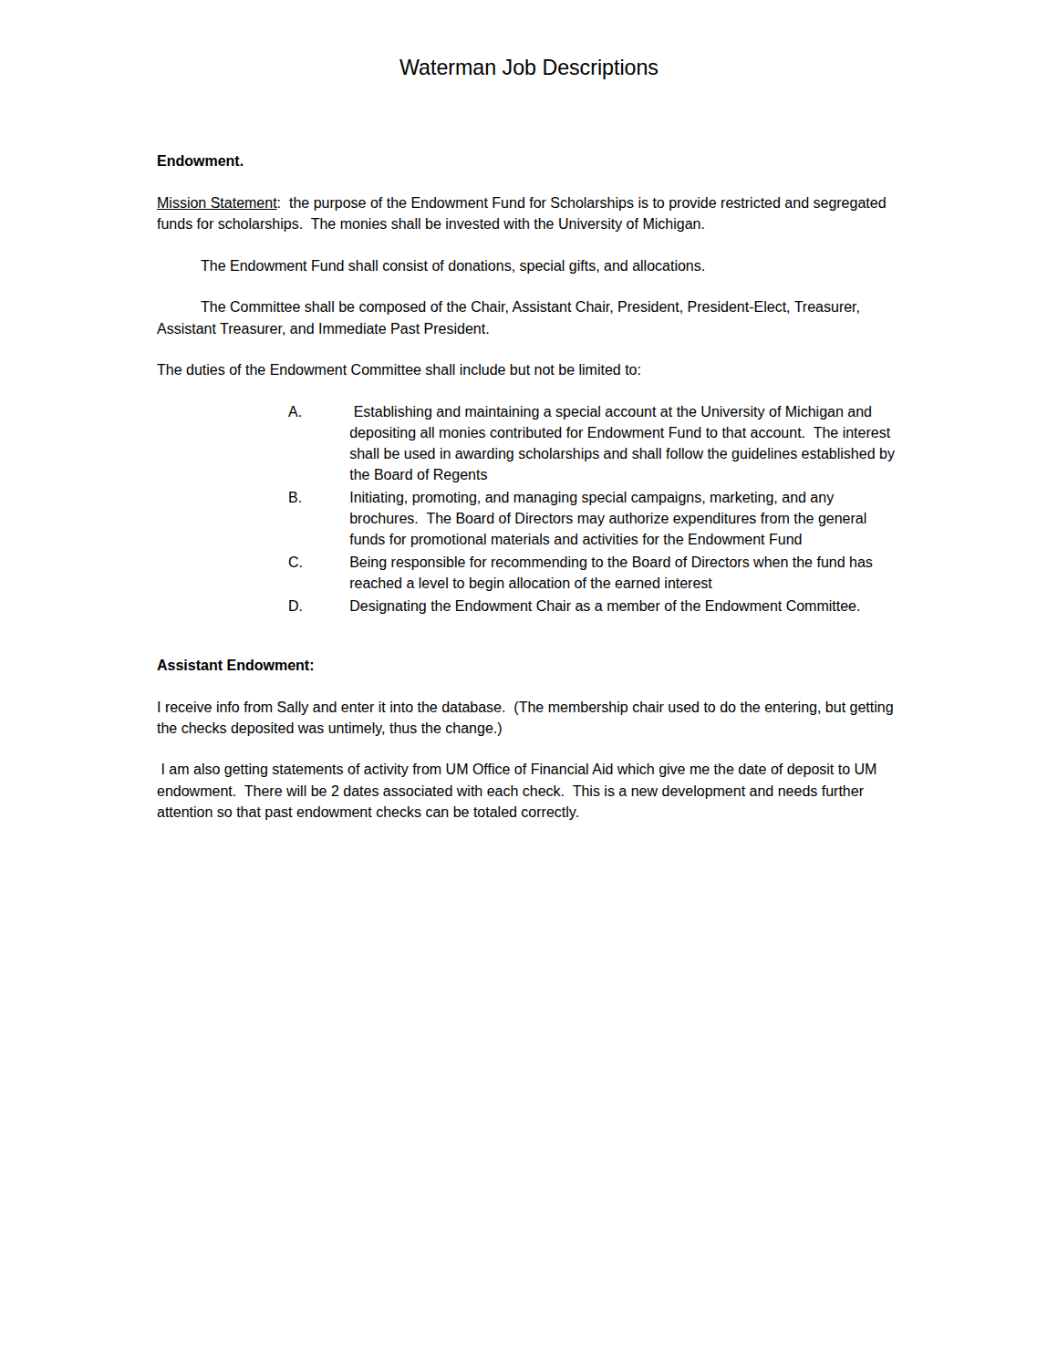Waterman Job Descriptions
Endowment.
Mission Statement: the purpose of the Endowment Fund for Scholarships is to provide restricted and segregated funds for scholarships. The monies shall be invested with the University of Michigan.
The Endowment Fund shall consist of donations, special gifts, and allocations.
The Committee shall be composed of the Chair, Assistant Chair, President, President-Elect, Treasurer, Assistant Treasurer, and Immediate Past President.
The duties of the Endowment Committee shall include but not be limited to:
A. Establishing and maintaining a special account at the University of Michigan and depositing all monies contributed for Endowment Fund to that account. The interest shall be used in awarding scholarships and shall follow the guidelines established by the Board of Regents
B. Initiating, promoting, and managing special campaigns, marketing, and any brochures. The Board of Directors may authorize expenditures from the general funds for promotional materials and activities for the Endowment Fund
C. Being responsible for recommending to the Board of Directors when the fund has reached a level to begin allocation of the earned interest
D. Designating the Endowment Chair as a member of the Endowment Committee.
Assistant Endowment:
I receive info from Sally and enter it into the database. (The membership chair used to do the entering, but getting the checks deposited was untimely, thus the change.)
I am also getting statements of activity from UM Office of Financial Aid which give me the date of deposit to UM endowment. There will be 2 dates associated with each check. This is a new development and needs further attention so that past endowment checks can be totaled correctly.